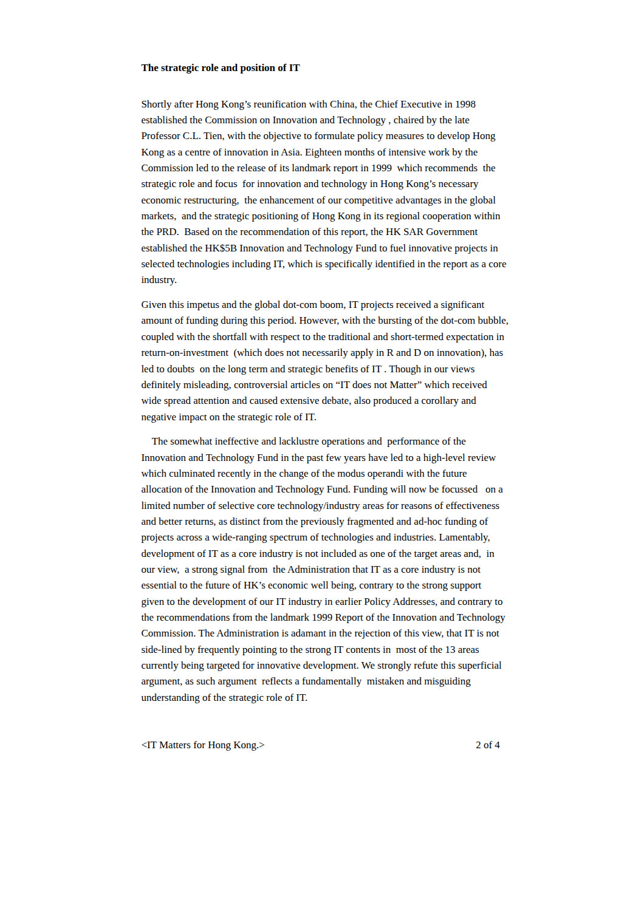The strategic role and position of IT
Shortly after Hong Kong’s reunification with China, the Chief Executive in 1998 established the Commission on Innovation and Technology , chaired by the late Professor C.L. Tien, with the objective to formulate policy measures to develop Hong Kong as a centre of innovation in Asia. Eighteen months of intensive work by the Commission led to the release of its landmark report in 1999 which recommends the strategic role and focus for innovation and technology in Hong Kong’s necessary economic restructuring, the enhancement of our competitive advantages in the global markets, and the strategic positioning of Hong Kong in its regional cooperation within the PRD. Based on the recommendation of this report, the HK SAR Government established the HK$5B Innovation and Technology Fund to fuel innovative projects in selected technologies including IT, which is specifically identified in the report as a core industry.
Given this impetus and the global dot-com boom, IT projects received a significant amount of funding during this period. However, with the bursting of the dot-com bubble, coupled with the shortfall with respect to the traditional and short-termed expectation in return-on-investment (which does not necessarily apply in R and D on innovation), has led to doubts on the long term and strategic benefits of IT . Though in our views definitely misleading, controversial articles on “IT does not Matter” which received wide spread attention and caused extensive debate, also produced a corollary and negative impact on the strategic role of IT.
The somewhat ineffective and lacklustre operations and performance of the Innovation and Technology Fund in the past few years have led to a high-level review which culminated recently in the change of the modus operandi with the future allocation of the Innovation and Technology Fund. Funding will now be focussed on a limited number of selective core technology/industry areas for reasons of effectiveness and better returns, as distinct from the previously fragmented and ad-hoc funding of projects across a wide-ranging spectrum of technologies and industries. Lamentably, development of IT as a core industry is not included as one of the target areas and, in our view, a strong signal from the Administration that IT as a core industry is not essential to the future of HK’s economic well being, contrary to the strong support given to the development of our IT industry in earlier Policy Addresses, and contrary to the recommendations from the landmark 1999 Report of the Innovation and Technology Commission. The Administration is adamant in the rejection of this view, that IT is not side-lined by frequently pointing to the strong IT contents in most of the 13 areas currently being targeted for innovative development. We strongly refute this superficial argument, as such argument reflects a fundamentally mistaken and misguiding understanding of the strategic role of IT.
<IT Matters for Hong Kong.> 2 of 4